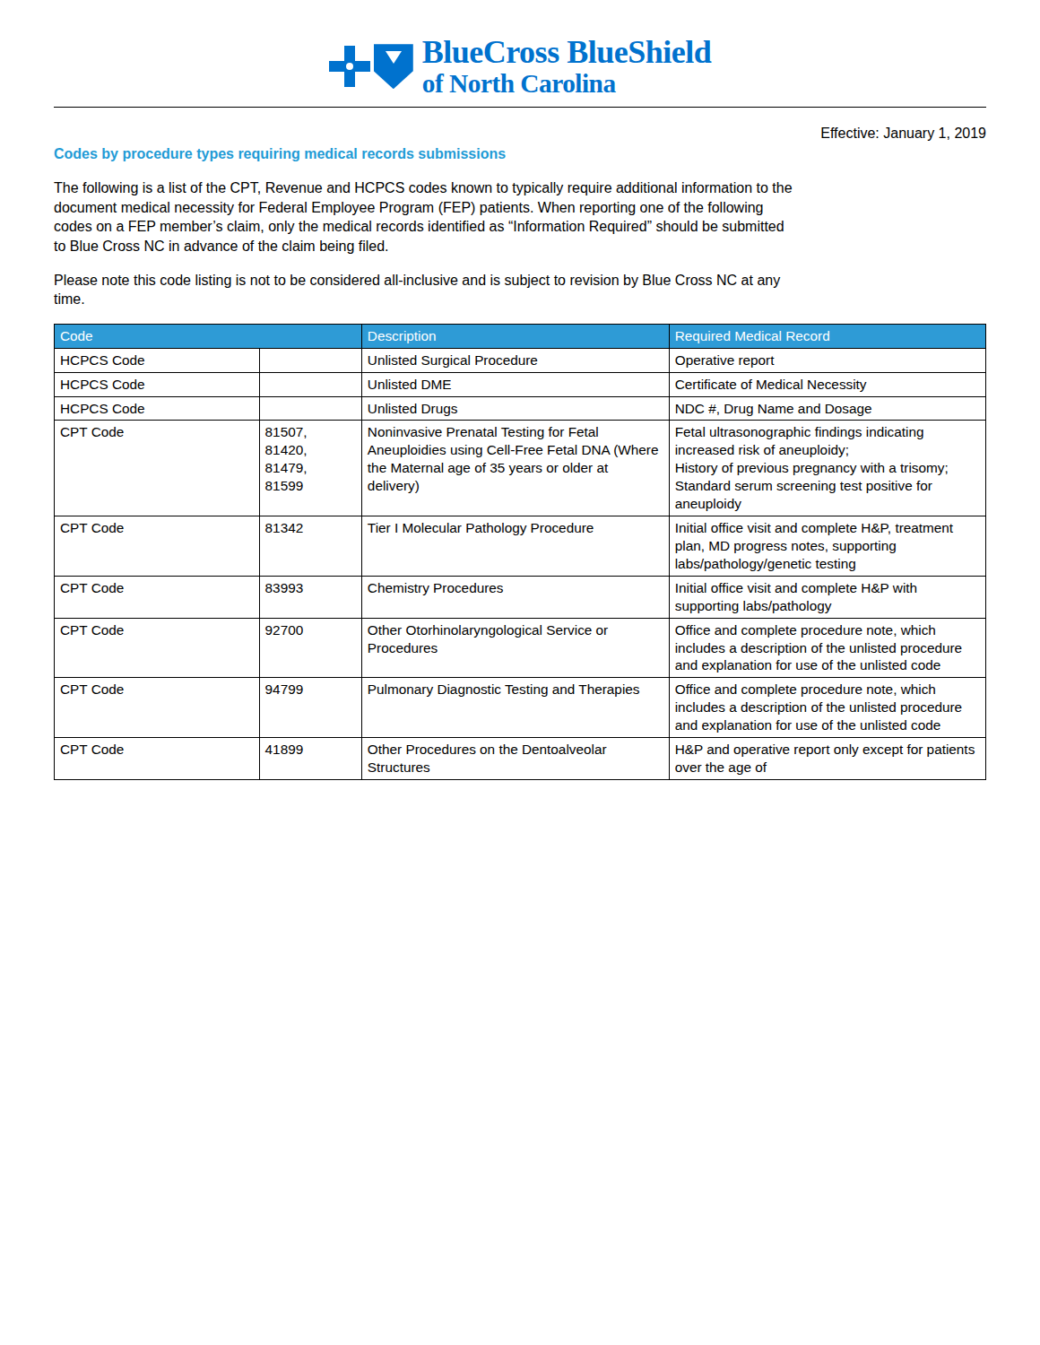BlueCross BlueShield
of North Carolina
Effective: January 1, 2019
Codes by procedure types requiring medical records submissions
The following is a list of the CPT, Revenue and HCPCS codes known to typically require additional information to the
document medical necessity for Federal Employee Program (FEP) patients. When reporting one of the following
codes on a FEP member’s claim, only the medical records identified as “Information Required” should be submitted
to Blue Cross NC in advance of the claim being filed.
Please note this code listing is not to be considered all-inclusive and is subject to revision by Blue Cross NC at any
time.
| Code | Description | Required Medical Record |
| --- | --- | --- |
| HCPCS Code | | Unlisted Surgical Procedure | Operative report |
| HCPCS Code | | Unlisted DME | Certificate of Medical Necessity |
| HCPCS Code | | Unlisted Drugs | NDC #, Drug Name and Dosage |
| CPT Code | 81507, 81420, 81479, 81599 | Noninvasive Prenatal Testing for Fetal Aneuploidies using Cell-Free Fetal DNA (Where the Maternal age of 35 years or older at delivery) | Fetal ultrasonographic findings indicating increased risk of aneuploidy; History of previous pregnancy with a trisomy; Standard serum screening test positive for aneuploidy |
| CPT Code | 81342 | Tier I Molecular Pathology Procedure | Initial office visit and complete H&P, treatment plan, MD progress notes, supporting labs/pathology/genetic testing |
| CPT Code | 83993 | Chemistry Procedures | Initial office visit and complete H&P with supporting labs/pathology |
| CPT Code | 92700 | Other Otorhinolaryngological Service or Procedures | Office and complete procedure note, which includes a description of the unlisted procedure and explanation for use of the unlisted code |
| CPT Code | 94799 | Pulmonary Diagnostic Testing and Therapies | Office and complete procedure note, which includes a description of the unlisted procedure and explanation for use of the unlisted code |
| CPT Code | 41899 | Other Procedures on the Dentoalveolar Structures | H&P and operative report only except for patients over the age of |